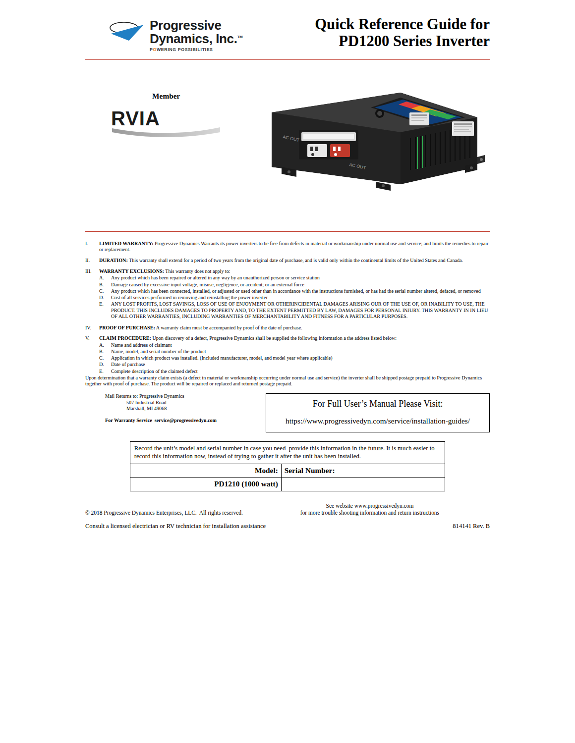Progressive Dynamics, Inc.TM
POWERING POSSIBILITIES
Quick Reference Guide for
PD1200 Series Inverter
Member
RVIA
AC OUT AC OUT
I.
LIMITED WARRANTY: Progressive Dynamics Warrants its power inverters to be free from defects in material or workmanship under normal use and service; and limits the remedies to repair or replacement.
II.
DURATION: This warranty shall extend for a period of two years from the original date of purchase, and is valid only within the continental limits of the United States and Canada.
III.
WARRANTY EXCLUSIONS: This warranty does not apply to:
A. Any product which has been repaired or altered in any way by an unauthorized person or service station
B. Damage caused by excessive input voltage, misuse, negligence, or accident; or an external force
C. Any product which has been connected, installed, or adjusted or used other than in accordance with the instructions furnished, or has had the serial number altered, defaced, or removed
D. Cost of all services performed in removing and reinstalling the power inverter
E. ANY LOST PROFITS, LOST SAVINGS, LOSS OF USE OF ENJOYMENT OR OTHERINCIDENTAL DAMAGES ARISING OUR OF THE USE OF, OR INABILITY TO USE, THE PRODUCT. THIS INCLUDES DAMAGES TO PROPERTY AND, TO THE EXTENT PERMITTED BY LAW, DAMAGES FOR PERSONAL INJURY. THIS WARRANTY IN IN LIEU OF ALL OTHER WARRANTIES, INCLUDING WARRANTIES OF MERCHANTABILITY AND FITNESS FOR A PARTICULAR PURPOSES.
IV.
PROOF OF PURCHASE: A warranty claim must be accompanied by proof of the date of purchase.
V.
CLAIM PROCEDURE: Upon discovery of a defect, Progressive Dynamics shall be supplied the following information a the address listed below:
A. Name and address of claimant
B. Name, model, and serial number of the product
C. Application in which product was installed. (Included manufacturer, model, and model year where applicable)
D. Date of purchase
E. Complete description of the claimed defect
Upon determination that a warranty claim exists (a defect in material or workmanship occurring under normal use and service) the inverter shall be shipped postage prepaid to Progressive Dynamics together with proof of purchase. The product will be repaired or replaced and returned postage prepaid.
Mail Returns to: Progressive Dynamics
507 Industrial Road
Marshall, MI 49068
For Warranty Service service@progressivedyn.com
For Full User’s Manual Please Visit:
https://www.progressivedyn.com/service/installation-guides/
| Record the unit’s model and serial number in case you need provide this information in the future. It is much easier to record this information now, instead of trying to gather it after the unit has been installed. |
| Model: | Serial Number: |
| PD1210 (1000 watt) | |
© 2018 Progressive Dynamics Enterprises, LLC. All rights reserved.
See website www.progressivedyn.com
for more trouble shooting information and return instructions
Consult a licensed electrician or RV technician for installation assistance
814141 Rev. B